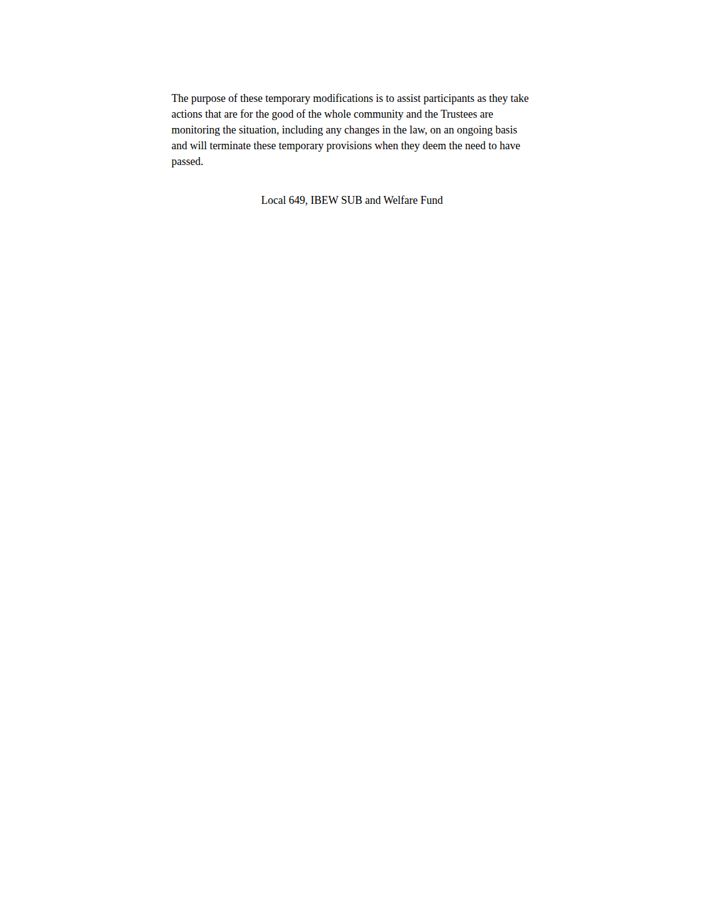The purpose of these temporary modifications is to assist participants as they take actions that are for the good of the whole community and the Trustees are monitoring the situation, including any changes in the law, on an ongoing basis and will terminate these temporary provisions when they deem the need to have passed.
Local 649, IBEW SUB and Welfare Fund